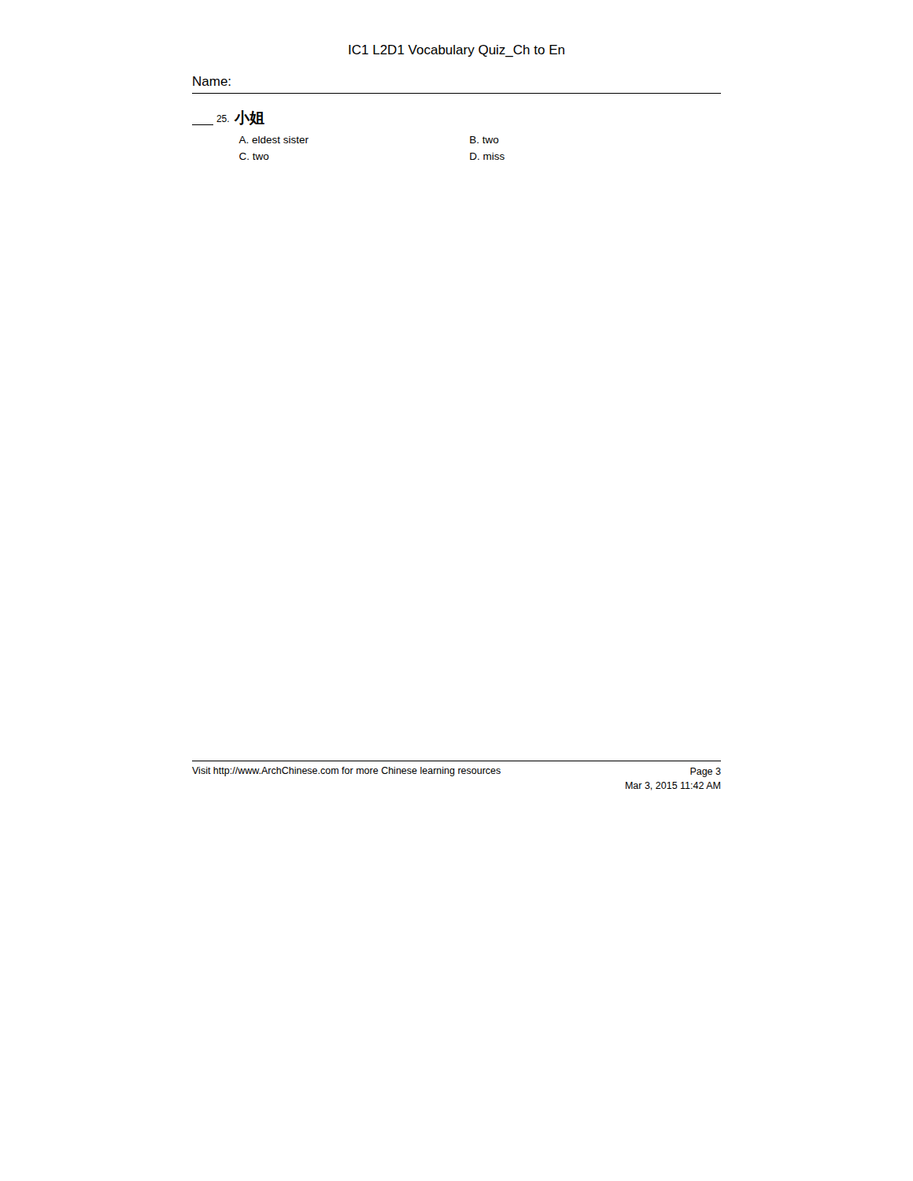IC1 L2D1 Vocabulary Quiz_Ch to En
Name:
25. 小姐
A. eldest sister
B. two
C. two
D. miss
Visit http://www.ArchChinese.com for more Chinese learning resources
Page 3
Mar 3, 2015 11:42 AM